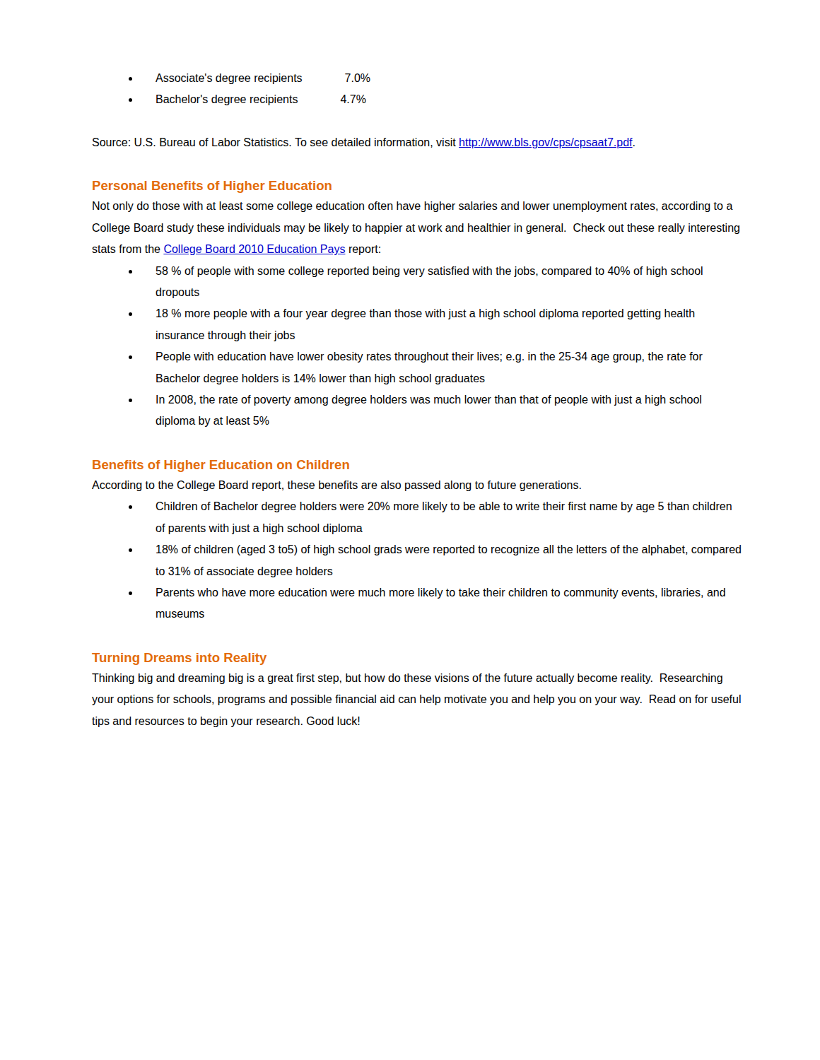Associate's degree recipients 7.0%
Bachelor's degree recipients 4.7%
Source: U.S. Bureau of Labor Statistics. To see detailed information, visit http://www.bls.gov/cps/cpsaat7.pdf.
Personal Benefits of Higher Education
Not only do those with at least some college education often have higher salaries and lower unemployment rates, according to a College Board study these individuals may be likely to happier at work and healthier in general. Check out these really interesting stats from the College Board 2010 Education Pays report:
58 % of people with some college reported being very satisfied with the jobs, compared to 40% of high school dropouts
18 % more people with a four year degree than those with just a high school diploma reported getting health insurance through their jobs
People with education have lower obesity rates throughout their lives; e.g. in the 25-34 age group, the rate for Bachelor degree holders is 14% lower than high school graduates
In 2008, the rate of poverty among degree holders was much lower than that of people with just a high school diploma by at least 5%
Benefits of Higher Education on Children
According to the College Board report, these benefits are also passed along to future generations.
Children of Bachelor degree holders were 20% more likely to be able to write their first name by age 5 than children of parents with just a high school diploma
18% of children (aged 3 to5) of high school grads were reported to recognize all the letters of the alphabet, compared to 31% of associate degree holders
Parents who have more education were much more likely to take their children to community events, libraries, and museums
Turning Dreams into Reality
Thinking big and dreaming big is a great first step, but how do these visions of the future actually become reality. Researching your options for schools, programs and possible financial aid can help motivate you and help you on your way. Read on for useful tips and resources to begin your research. Good luck!